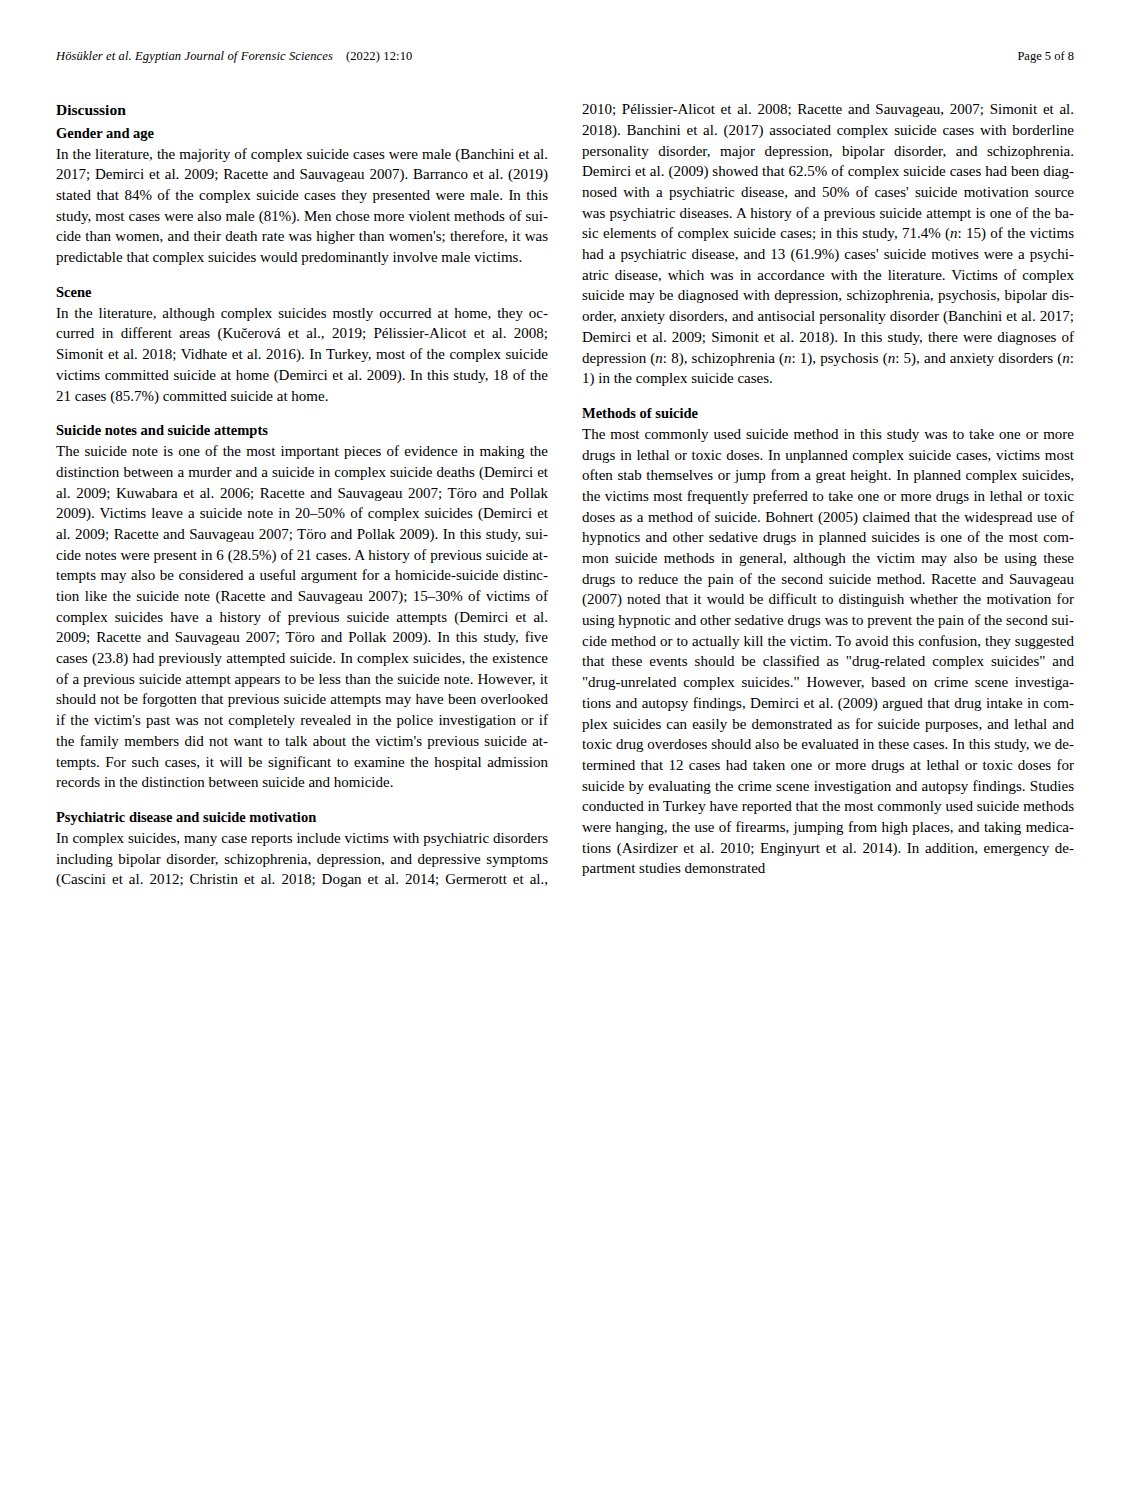Hösükler et al. Egyptian Journal of Forensic Sciences (2022) 12:10
Page 5 of 8
Discussion
Gender and age
In the literature, the majority of complex suicide cases were male (Banchini et al. 2017; Demirci et al. 2009; Racette and Sauvageau 2007). Barranco et al. (2019) stated that 84% of the complex suicide cases they presented were male. In this study, most cases were also male (81%). Men chose more violent methods of suicide than women, and their death rate was higher than women's; therefore, it was predictable that complex suicides would predominantly involve male victims.
Scene
In the literature, although complex suicides mostly occurred at home, they occurred in different areas (Kučerová et al., 2019; Pélissier-Alicot et al. 2008; Simonit et al. 2018; Vidhate et al. 2016). In Turkey, most of the complex suicide victims committed suicide at home (Demirci et al. 2009). In this study, 18 of the 21 cases (85.7%) committed suicide at home.
Suicide notes and suicide attempts
The suicide note is one of the most important pieces of evidence in making the distinction between a murder and a suicide in complex suicide deaths (Demirci et al. 2009; Kuwabara et al. 2006; Racette and Sauvageau 2007; Töro and Pollak 2009). Victims leave a suicide note in 20–50% of complex suicides (Demirci et al. 2009; Racette and Sauvageau 2007; Töro and Pollak 2009). In this study, suicide notes were present in 6 (28.5%) of 21 cases. A history of previous suicide attempts may also be considered a useful argument for a homicide-suicide distinction like the suicide note (Racette and Sauvageau 2007); 15–30% of victims of complex suicides have a history of previous suicide attempts (Demirci et al. 2009; Racette and Sauvageau 2007; Töro and Pollak 2009). In this study, five cases (23.8) had previously attempted suicide. In complex suicides, the existence of a previous suicide attempt appears to be less than the suicide note. However, it should not be forgotten that previous suicide attempts may have been overlooked if the victim's past was not completely revealed in the police investigation or if the family members did not want to talk about the victim's previous suicide attempts. For such cases, it will be significant to examine the hospital admission records in the distinction between suicide and homicide.
Psychiatric disease and suicide motivation
In complex suicides, many case reports include victims with psychiatric disorders including bipolar disorder, schizophrenia, depression, and depressive symptoms (Cascini et al. 2012; Christin et al. 2018; Dogan et al. 2014; Germerott et al., 2010; Pélissier-Alicot et al. 2008; Racette and Sauvageau, 2007; Simonit et al. 2018). Banchini et al. (2017) associated complex suicide cases with borderline personality disorder, major depression, bipolar disorder, and schizophrenia. Demirci et al. (2009) showed that 62.5% of complex suicide cases had been diagnosed with a psychiatric disease, and 50% of cases' suicide motivation source was psychiatric diseases. A history of a previous suicide attempt is one of the basic elements of complex suicide cases; in this study, 71.4% (n: 15) of the victims had a psychiatric disease, and 13 (61.9%) cases' suicide motives were a psychiatric disease, which was in accordance with the literature. Victims of complex suicide may be diagnosed with depression, schizophrenia, psychosis, bipolar disorder, anxiety disorders, and antisocial personality disorder (Banchini et al. 2017; Demirci et al. 2009; Simonit et al. 2018). In this study, there were diagnoses of depression (n: 8), schizophrenia (n: 1), psychosis (n: 5), and anxiety disorders (n: 1) in the complex suicide cases.
Methods of suicide
The most commonly used suicide method in this study was to take one or more drugs in lethal or toxic doses. In unplanned complex suicide cases, victims most often stab themselves or jump from a great height. In planned complex suicides, the victims most frequently preferred to take one or more drugs in lethal or toxic doses as a method of suicide. Bohnert (2005) claimed that the widespread use of hypnotics and other sedative drugs in planned suicides is one of the most common suicide methods in general, although the victim may also be using these drugs to reduce the pain of the second suicide method. Racette and Sauvageau (2007) noted that it would be difficult to distinguish whether the motivation for using hypnotic and other sedative drugs was to prevent the pain of the second suicide method or to actually kill the victim. To avoid this confusion, they suggested that these events should be classified as "drug-related complex suicides" and "drug-unrelated complex suicides." However, based on crime scene investigations and autopsy findings, Demirci et al. (2009) argued that drug intake in complex suicides can easily be demonstrated as for suicide purposes, and lethal and toxic drug overdoses should also be evaluated in these cases. In this study, we determined that 12 cases had taken one or more drugs at lethal or toxic doses for suicide by evaluating the crime scene investigation and autopsy findings. Studies conducted in Turkey have reported that the most commonly used suicide methods were hanging, the use of firearms, jumping from high places, and taking medications (Asirdizer et al. 2010; Enginyurt et al. 2014). In addition, emergency department studies demonstrated